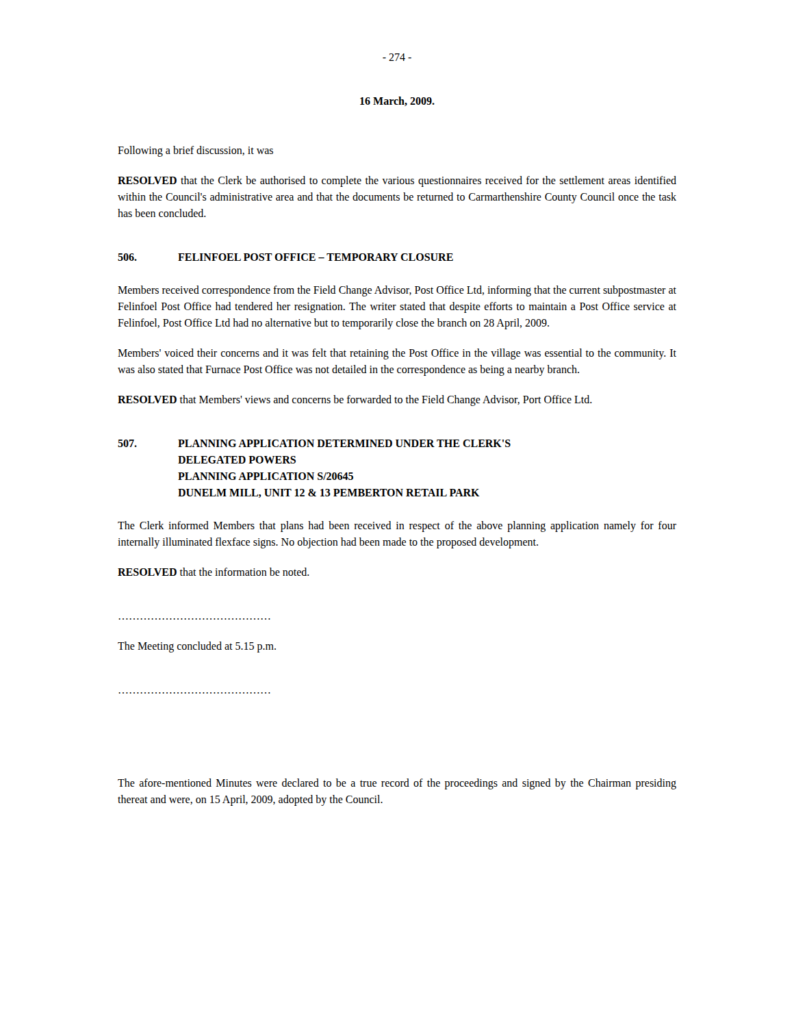- 274 -
16 March, 2009.
Following a brief discussion, it was
RESOLVED that the Clerk be authorised to complete the various questionnaires received for the settlement areas identified within the Council's administrative area and that the documents be returned to Carmarthenshire County Council once the task has been concluded.
506.
Felinfoel Post Office – Temporary Closure
Members received correspondence from the Field Change Advisor, Post Office Ltd, informing that the current subpostmaster at Felinfoel Post Office had tendered her resignation. The writer stated that despite efforts to maintain a Post Office service at Felinfoel, Post Office Ltd had no alternative but to temporarily close the branch on 28 April, 2009.
Members' voiced their concerns and it was felt that retaining the Post Office in the village was essential to the community. It was also stated that Furnace Post Office was not detailed in the correspondence as being a nearby branch.
RESOLVED that Members' views and concerns be forwarded to the Field Change Advisor, Port Office Ltd.
507.
Planning Application Determined Under the Clerk's
Delegated Powers
Planning Application S/20645
Dunelm Mill, Unit 12 & 13 Pemberton Retail Park
The Clerk informed Members that plans had been received in respect of the above planning application namely for four internally illuminated flexface signs. No objection had been made to the proposed development.
RESOLVED that the information be noted.
……………………………………
The Meeting concluded at 5.15 p.m.
……………………………………
The afore-mentioned Minutes were declared to be a true record of the proceedings and signed by the Chairman presiding thereat and were, on 15 April, 2009, adopted by the Council.